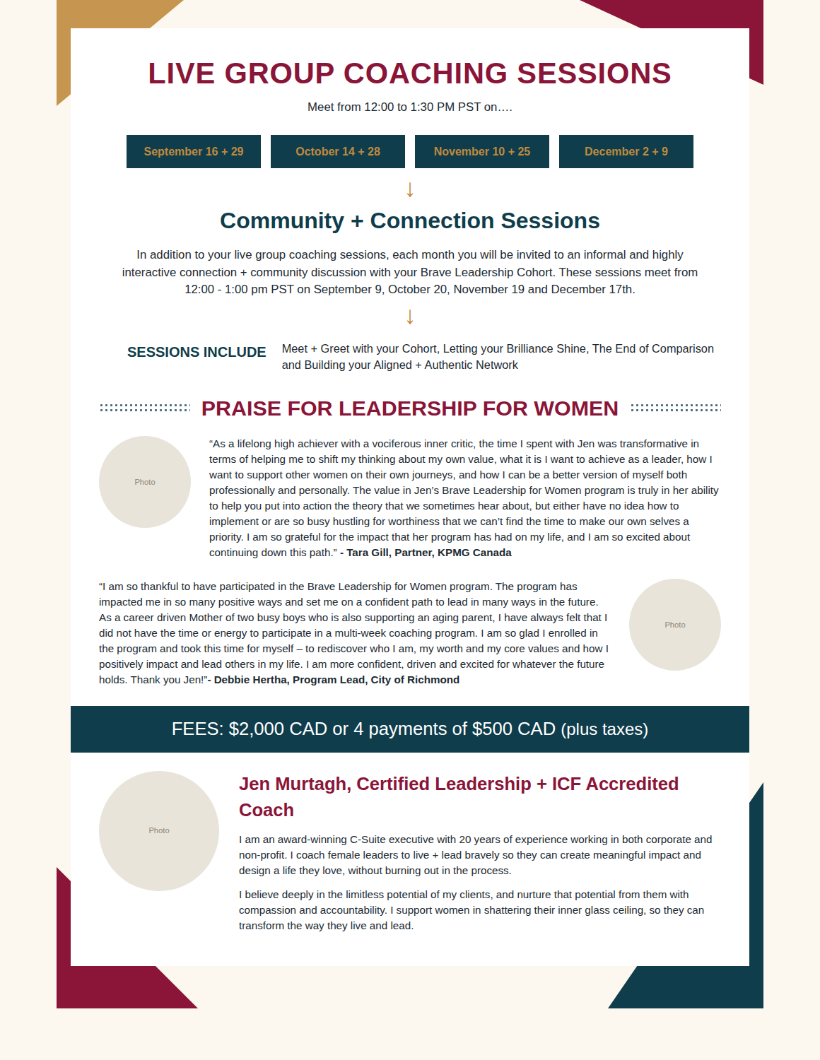Live Group Coaching Sessions
Meet from 12:00 to 1:30 PM PST on….
September 16 + 29
October 14 + 28
November 10 + 25
December 2 + 9
↓
Community + Connection Sessions
In addition to your live group coaching sessions, each month you will be invited to an informal and highly interactive connection + community discussion with your Brave Leadership Cohort. These sessions meet from 12:00 - 1:00 pm PST on September 9, October 20, November 19 and December 17th.
↓
SESSIONS INCLUDE
Meet + Greet with your Cohort, Letting your Brilliance Shine, The End of Comparison and Building your Aligned + Authentic Network
Praise for Leadership for Women
Photo
“As a lifelong high achiever with a vociferous inner critic, the time I spent with Jen was transformative in terms of helping me to shift my thinking about my own value, what it is I want to achieve as a leader, how I want to support other women on their own journeys, and how I can be a better version of myself both professionally and personally. The value in Jen’s Brave Leadership for Women program is truly in her ability to help you put into action the theory that we sometimes hear about, but either have no idea how to implement or are so busy hustling for worthiness that we can’t find the time to make our own selves a priority. I am so grateful for the impact that her program has had on my life, and I am so excited about continuing down this path.” - Tara Gill, Partner, KPMG Canada
Photo
“I am so thankful to have participated in the Brave Leadership for Women program. The program has impacted me in so many positive ways and set me on a confident path to lead in many ways in the future. As a career driven Mother of two busy boys who is also supporting an aging parent, I have always felt that I did not have the time or energy to participate in a multi-week coaching program. I am so glad I enrolled in the program and took this time for myself – to rediscover who I am, my worth and my core values and how I positively impact and lead others in my life. I am more confident, driven and excited for whatever the future holds. Thank you Jen!”- Debbie Hertha, Program Lead, City of Richmond
FEES: $2,000 CAD or 4 payments of $500 CAD (plus taxes)
Photo
Jen Murtagh, Certified Leadership + ICF Accredited Coach
I am an award-winning C-Suite executive with 20 years of experience working in both corporate and non-profit. I coach female leaders to live + lead bravely so they can create meaningful impact and design a life they love, without burning out in the process.
I believe deeply in the limitless potential of my clients, and nurture that potential from them with compassion and accountability. I support women in shattering their inner glass ceiling, so they can transform the way they live and lead.